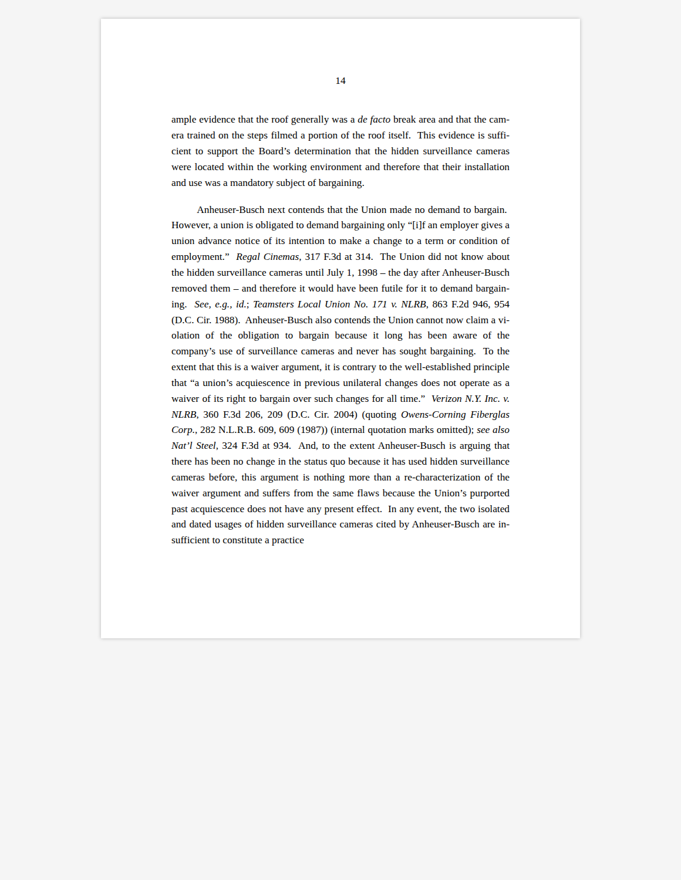14
ample evidence that the roof generally was a de facto break area and that the camera trained on the steps filmed a portion of the roof itself. This evidence is sufficient to support the Board’s determination that the hidden surveillance cameras were located within the working environment and therefore that their installation and use was a mandatory subject of bargaining.
Anheuser-Busch next contends that the Union made no demand to bargain. However, a union is obligated to demand bargaining only “[i]f an employer gives a union advance notice of its intention to make a change to a term or condition of employment.” Regal Cinemas, 317 F.3d at 314. The Union did not know about the hidden surveillance cameras until July 1, 1998 – the day after Anheuser-Busch removed them – and therefore it would have been futile for it to demand bargaining. See, e.g., id.; Teamsters Local Union No. 171 v. NLRB, 863 F.2d 946, 954 (D.C. Cir. 1988). Anheuser-Busch also contends the Union cannot now claim a violation of the obligation to bargain because it long has been aware of the company’s use of surveillance cameras and never has sought bargaining. To the extent that this is a waiver argument, it is contrary to the well-established principle that “a union’s acquiescence in previous unilateral changes does not operate as a waiver of its right to bargain over such changes for all time.” Verizon N.Y. Inc. v. NLRB, 360 F.3d 206, 209 (D.C. Cir. 2004) (quoting Owens-Corning Fiberglas Corp., 282 N.L.R.B. 609, 609 (1987)) (internal quotation marks omitted); see also Nat’l Steel, 324 F.3d at 934. And, to the extent Anheuser-Busch is arguing that there has been no change in the status quo because it has used hidden surveillance cameras before, this argument is nothing more than a re-characterization of the waiver argument and suffers from the same flaws because the Union’s purported past acquiescence does not have any present effect. In any event, the two isolated and dated usages of hidden surveillance cameras cited by Anheuser-Busch are insufficient to constitute a practice